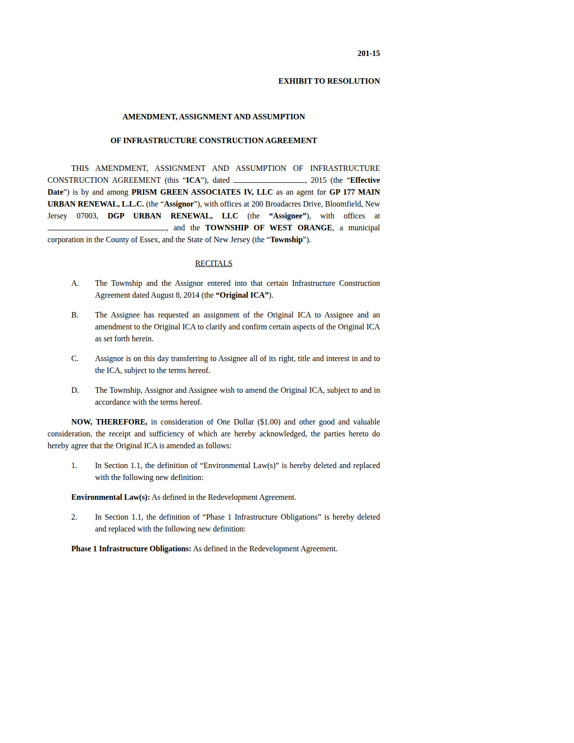201-15
EXHIBIT TO RESOLUTION
AMENDMENT, ASSIGNMENT AND ASSUMPTION
OF INFRASTRUCTURE CONSTRUCTION AGREEMENT
THIS AMENDMENT, ASSIGNMENT AND ASSUMPTION OF INFRASTRUCTURE CONSTRUCTION AGREEMENT (this “ICA”), dated , 2015 (the “Effective Date”) is by and among PRISM GREEN ASSOCIATES IV, LLC as an agent for GP 177 MAIN URBAN RENEWAL, L.L.C. (the “Assignor”), with offices at 200 Broadacres Drive, Bloomfield, New Jersey 07003, DGP URBAN RENEWAL, LLC (the “Assignee”), with offices at , and the TOWNSHIP OF WEST ORANGE, a municipal corporation in the County of Essex, and the State of New Jersey (the “Township”).
RECITALS
A.
The Township and the Assignor entered into that certain Infrastructure Construction Agreement dated August 8, 2014 (the “Original ICA”).
B.
The Assignee has requested an assignment of the Original ICA to Assignee and an amendment to the Original ICA to clarify and confirm certain aspects of the Original ICA as set forth herein.
C.
Assignor is on this day transferring to Assignee all of its right, title and interest in and to the ICA, subject to the terms hereof.
D.
The Township, Assignor and Assignee wish to amend the Original ICA, subject to and in accordance with the terms hereof.
NOW, THEREFORE, in consideration of One Dollar ($1.00) and other good and valuable consideration, the receipt and sufficiency of which are hereby acknowledged, the parties hereto do hereby agree that the Original ICA is amended as follows:
1.
In Section 1.1, the definition of “Environmental Law(s)” is hereby deleted and replaced with the following new definition:
Environmental Law(s): As defined in the Redevelopment Agreement.
2.
In Section 1.1, the definition of “Phase 1 Infrastructure Obligations” is hereby deleted and replaced with the following new definition:
Phase 1 Infrastructure Obligations: As defined in the Redevelopment Agreement.